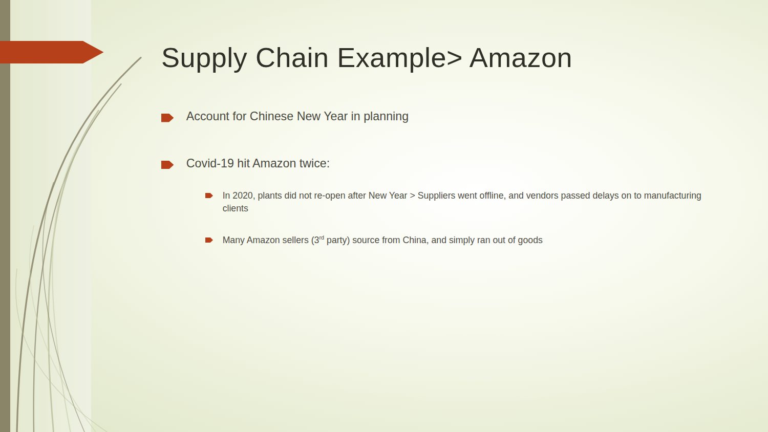Supply Chain Example> Amazon
Account for Chinese New Year in planning
Covid-19 hit Amazon twice:
In 2020, plants did not re-open after New Year > Suppliers went offline, and vendors passed delays on to manufacturing clients
Many Amazon sellers (3rd party) source from China, and simply ran out of goods